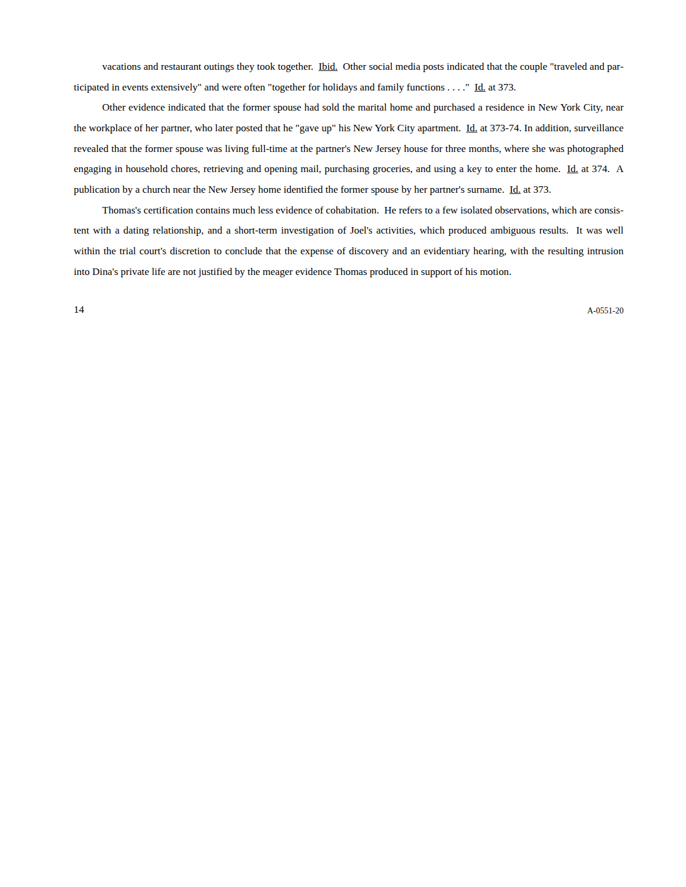vacations and restaurant outings they took together. Ibid. Other social media posts indicated that the couple "traveled and participated in events extensively" and were often "together for holidays and family functions . . . ." Id. at 373.
Other evidence indicated that the former spouse had sold the marital home and purchased a residence in New York City, near the workplace of her partner, who later posted that he "gave up" his New York City apartment. Id. at 373-74. In addition, surveillance revealed that the former spouse was living full-time at the partner's New Jersey house for three months, where she was photographed engaging in household chores, retrieving and opening mail, purchasing groceries, and using a key to enter the home. Id. at 374. A publication by a church near the New Jersey home identified the former spouse by her partner's surname. Id. at 373.
Thomas's certification contains much less evidence of cohabitation. He refers to a few isolated observations, which are consistent with a dating relationship, and a short-term investigation of Joel's activities, which produced ambiguous results. It was well within the trial court's discretion to conclude that the expense of discovery and an evidentiary hearing, with the resulting intrusion into Dina's private life are not justified by the meager evidence Thomas produced in support of his motion.
14 A-0551-20